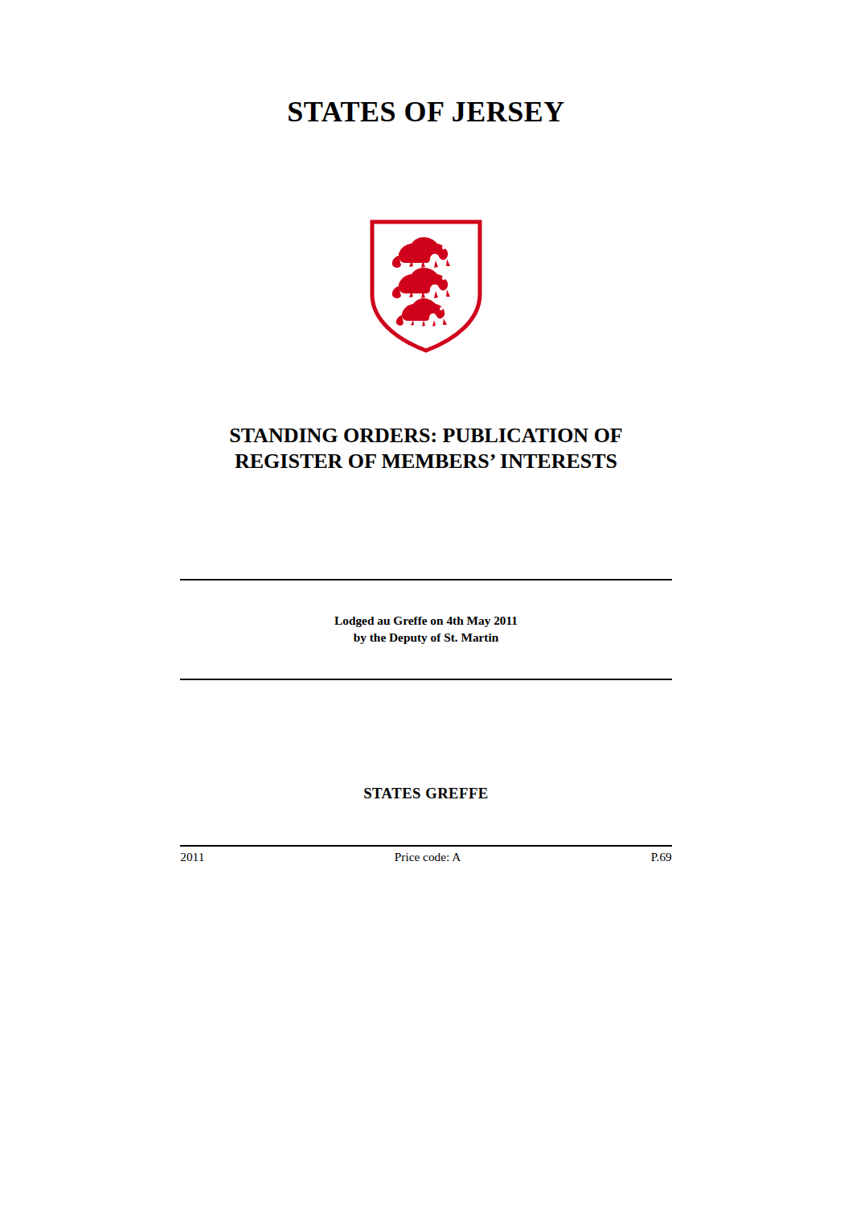STATES OF JERSEY
Jersey coat of arms
STANDING ORDERS: PUBLICATION OF
REGISTER OF MEMBERS’ INTERESTS
Lodged au Greffe on 4th May 2011
by the Deputy of St. Martin
STATES GREFFE
2011
Price code: A
P.69